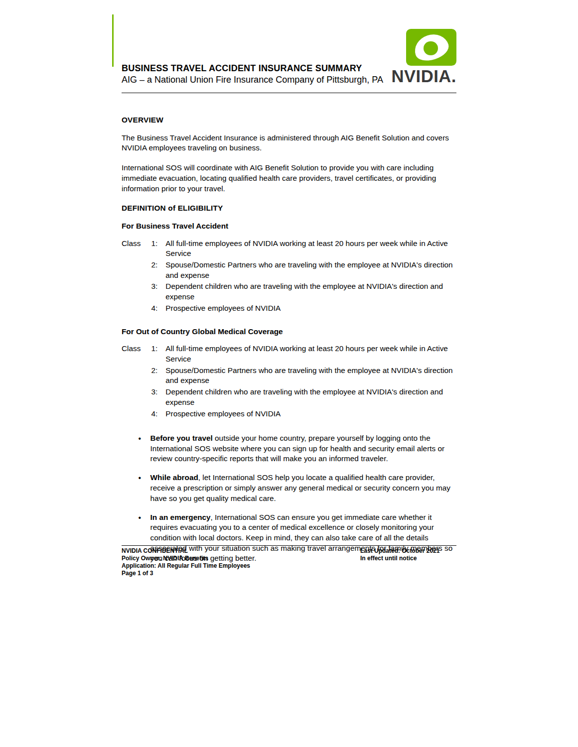NVIDIA.
BUSINESS TRAVEL ACCIDENT INSURANCE SUMMARY
AIG – a National Union Fire Insurance Company of Pittsburgh, PA
OVERVIEW
The Business Travel Accident Insurance is administered through AIG Benefit Solution and covers NVIDIA employees traveling on business.
International SOS will coordinate with AIG Benefit Solution to provide you with care including immediate evacuation, locating qualified health care providers, travel certificates, or providing information prior to your travel.
DEFINITION of ELIGIBILITY
For Business Travel Accident
Class 1: All full-time employees of NVIDIA working at least 20 hours per week while in Active Service 2: Spouse/Domestic Partners who are traveling with the employee at NVIDIA's direction and expense 3: Dependent children who are traveling with the employee at NVIDIA's direction and expense 4: Prospective employees of NVIDIA
For Out of Country Global Medical Coverage
Class 1: All full-time employees of NVIDIA working at least 20 hours per week while in Active Service 2: Spouse/Domestic Partners who are traveling with the employee at NVIDIA's direction and expense 3: Dependent children who are traveling with the employee at NVIDIA's direction and expense 4: Prospective employees of NVIDIA
Before you travel outside your home country, prepare yourself by logging onto the International SOS website where you can sign up for health and security email alerts or review country-specific reports that will make you an informed traveler.
While abroad, let International SOS help you locate a qualified health care provider, receive a prescription or simply answer any general medical or security concern you may have so you get quality medical care.
In an emergency, International SOS can ensure you get immediate care whether it requires evacuating you to a center of medical excellence or closely monitoring your condition with local doctors. Keep in mind, they can also take care of all the details associated with your situation such as making travel arrangements for family members so you can focus on getting better.
NVIDIA CONFIDENTIAL
Policy Owner: NVIDIA Benefits
Application: All Regular Full Time Employees
Page 1 of 3
Last Updated: October 2021
In effect until notice